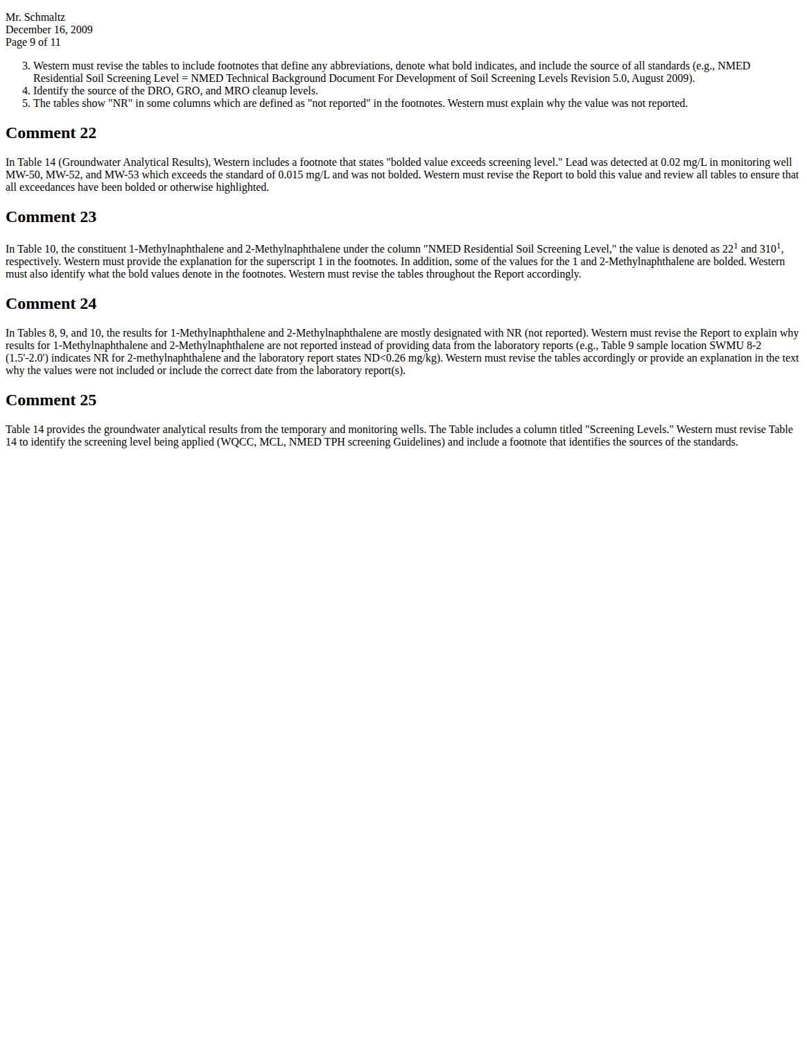Mr. Schmaltz
December 16, 2009
Page 9 of 11
Western must revise the tables to include footnotes that define any abbreviations, denote what bold indicates, and include the source of all standards (e.g., NMED Residential Soil Screening Level = NMED Technical Background Document For Development of Soil Screening Levels Revision 5.0, August 2009).
Identify the source of the DRO, GRO, and MRO cleanup levels.
The tables show "NR" in some columns which are defined as "not reported" in the footnotes. Western must explain why the value was not reported.
Comment 22
In Table 14 (Groundwater Analytical Results), Western includes a footnote that states "bolded value exceeds screening level." Lead was detected at 0.02 mg/L in monitoring well MW-50, MW-52, and MW-53 which exceeds the standard of 0.015 mg/L and was not bolded. Western must revise the Report to bold this value and review all tables to ensure that all exceedances have been bolded or otherwise highlighted.
Comment 23
In Table 10, the constituent 1-Methylnaphthalene and 2-Methylnaphthalene under the column "NMED Residential Soil Screening Level," the value is denoted as 221 and 3101, respectively. Western must provide the explanation for the superscript 1 in the footnotes. In addition, some of the values for the 1 and 2-Methylnaphthalene are bolded. Western must also identify what the bold values denote in the footnotes. Western must revise the tables throughout the Report accordingly.
Comment 24
In Tables 8, 9, and 10, the results for 1-Methylnaphthalene and 2-Methylnaphthalene are mostly designated with NR (not reported). Western must revise the Report to explain why results for 1-Methylnaphthalene and 2-Methylnaphthalene are not reported instead of providing data from the laboratory reports (e.g., Table 9 sample location SWMU 8-2 (1.5'-2.0') indicates NR for 2-methylnaphthalene and the laboratory report states ND<0.26 mg/kg). Western must revise the tables accordingly or provide an explanation in the text why the values were not included or include the correct date from the laboratory report(s).
Comment 25
Table 14 provides the groundwater analytical results from the temporary and monitoring wells. The Table includes a column titled "Screening Levels." Western must revise Table 14 to identify the screening level being applied (WQCC, MCL, NMED TPH screening Guidelines) and include a footnote that identifies the sources of the standards.